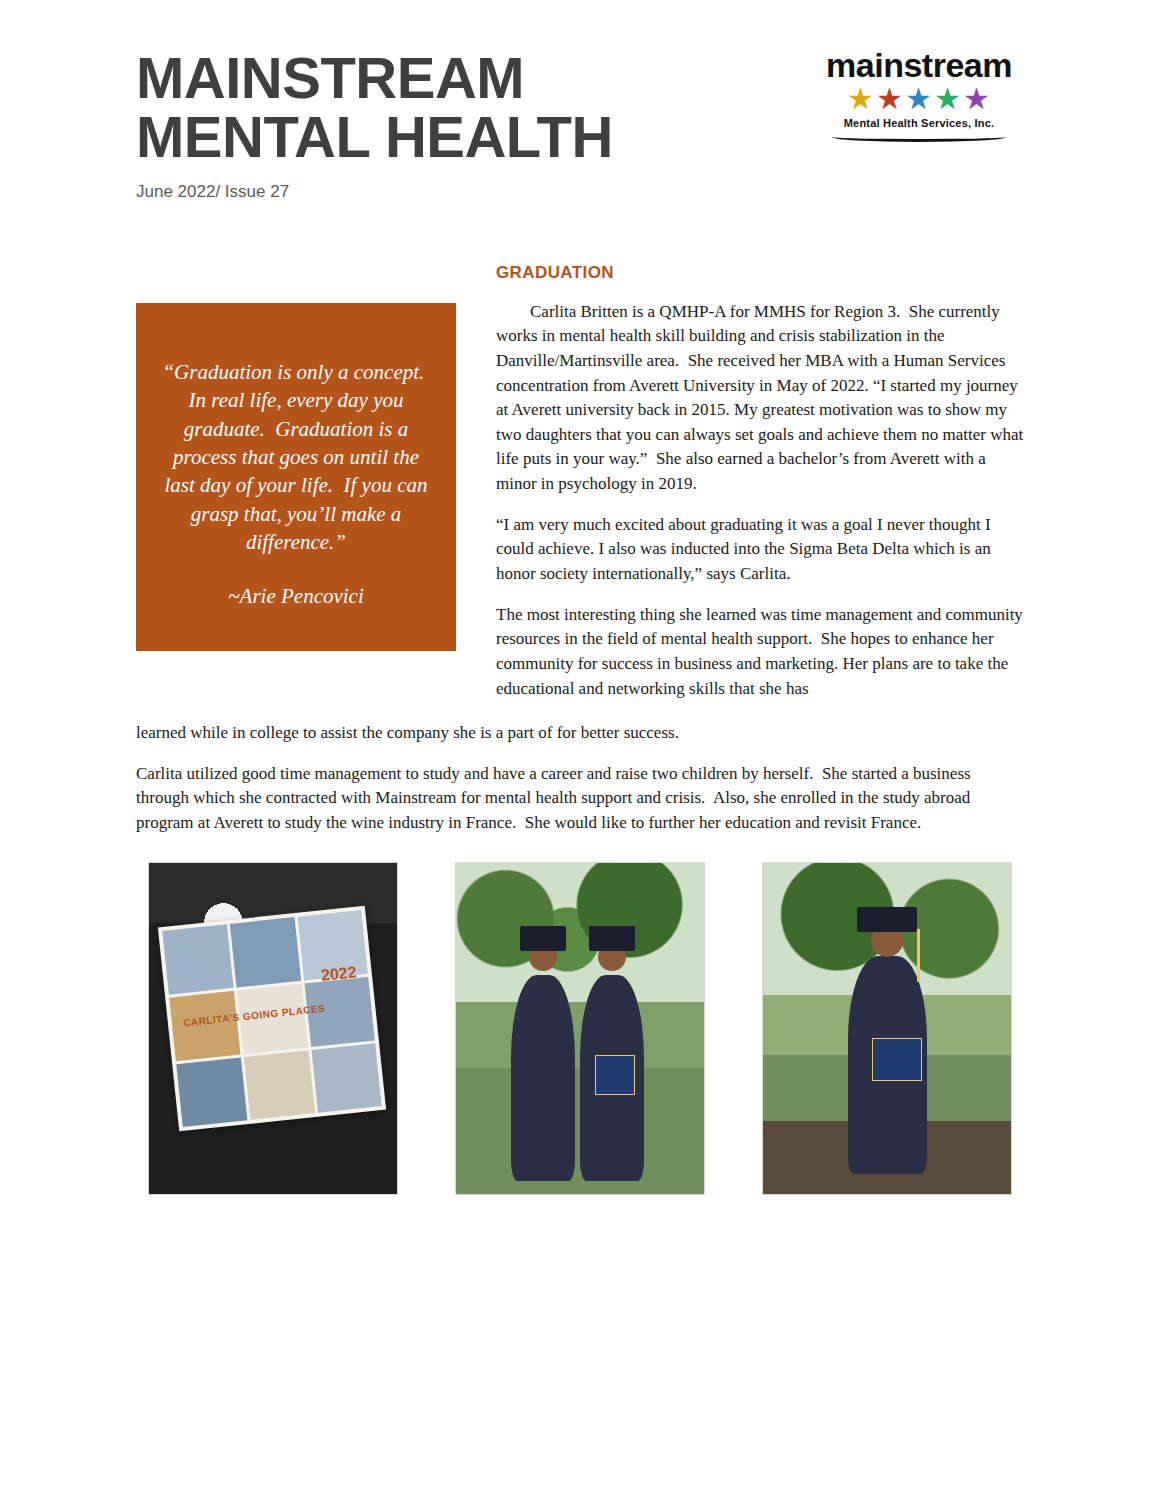MAINSTREAM MENTAL HEALTH
mainstream
★★★★★
Mental Health Services, Inc.
June 2022/ Issue 27
“Graduation is only a concept. In real life, every day you graduate. Graduation is a process that goes on until the last day of your life. If you can grasp that, you’ll make a difference.”
~Arie Pencovici
GRADUATION
Carlita Britten is a QMHP-A for MMHS for Region 3. She currently works in mental health skill building and crisis stabilization in the Danville/Martinsville area. She received her MBA with a Human Services concentration from Averett University in May of 2022. “I started my journey at Averett university back in 2015. My greatest motivation was to show my two daughters that you can always set goals and achieve them no matter what life puts in your way.” She also earned a bachelor’s from Averett with a minor in psychology in 2019.
“I am very much excited about graduating it was a goal I never thought I could achieve. I also was inducted into the Sigma Beta Delta which is an honor society internationally,” says Carlita.
The most interesting thing she learned was time management and community resources in the field of mental health support. She hopes to enhance her community for success in business and marketing. Her plans are to take the educational and networking skills that she has
learned while in college to assist the company she is a part of for better success.
Carlita utilized good time management to study and have a career and raise two children by herself. She started a business through which she contracted with Mainstream for mental health support and crisis. Also, she enrolled in the study abroad program at Averett to study the wine industry in France. She would like to further her education and revisit France.
CARLITA'S GOING PLACES
2022